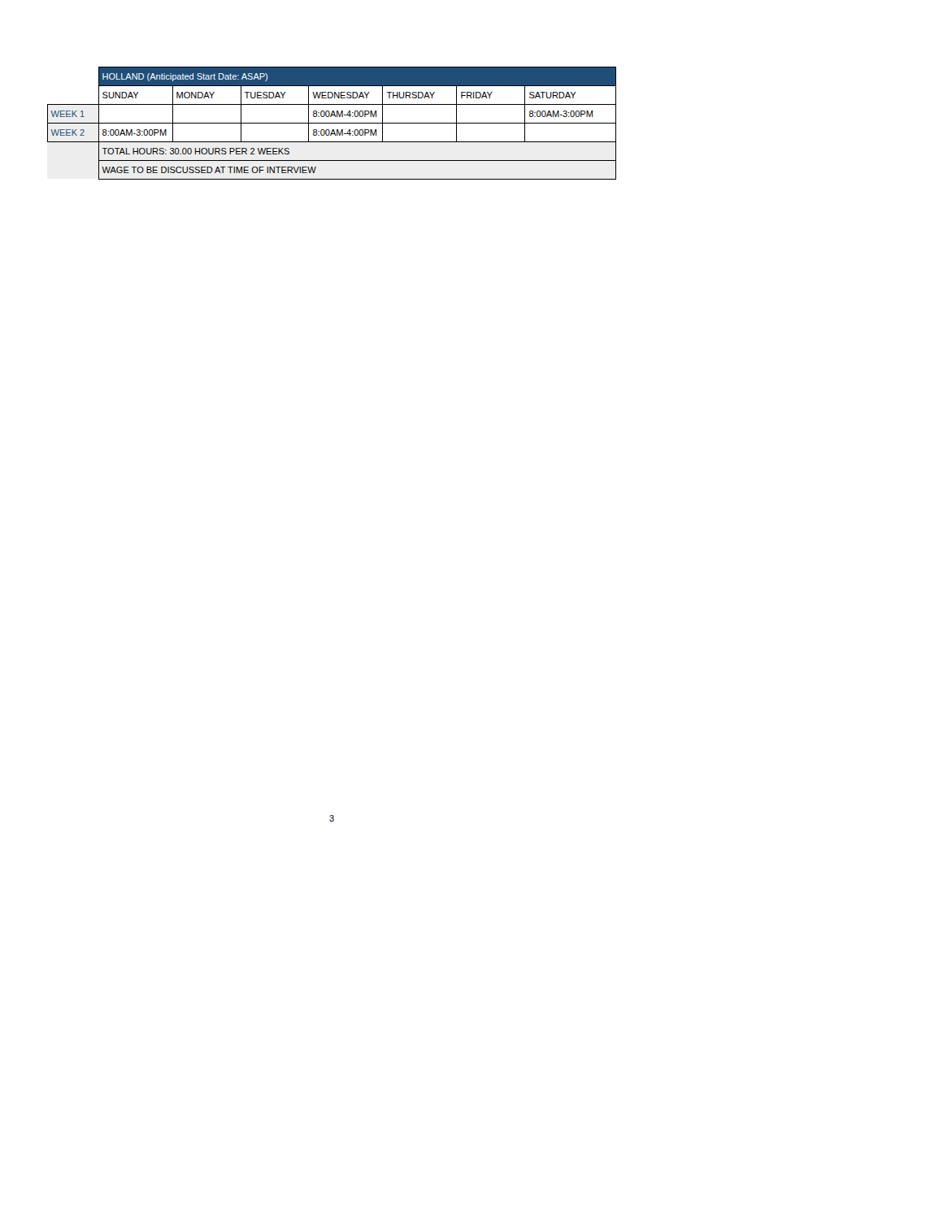| | HOLLAND (Anticipated Start Date: ASAP) |
| | SUNDAY | MONDAY | TUESDAY | WEDNESDAY | THURSDAY | FRIDAY | SATURDAY |
| WEEK 1 | | | | 8:00AM-4:00PM | | | 8:00AM-3:00PM |
| WEEK 2 | 8:00AM-3:00PM | | | 8:00AM-4:00PM | | | |
| | TOTAL HOURS: 30.00 HOURS PER 2 WEEKS |
| | WAGE TO BE DISCUSSED AT TIME OF INTERVIEW |
3